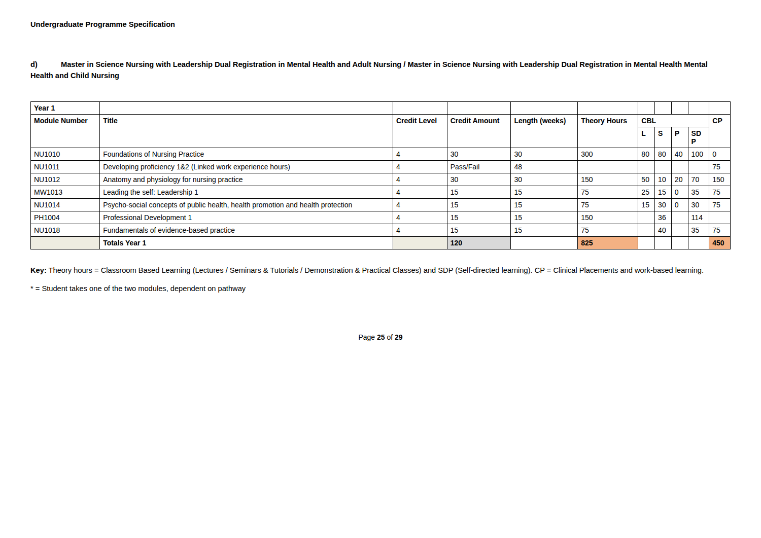Undergraduate Programme Specification
d) Master in Science Nursing with Leadership Dual Registration in Mental Health and Adult Nursing / Master in Science Nursing with Leadership Dual Registration in Mental Health Mental Health and Child Nursing
| Year 1 | | | | | | | | | | |
| Module Number | Title | Credit Level | Credit Amount | Length (weeks) | Theory Hours | CBL | CP |
| L | S | P | SD P |
| NU1010 | Foundations of Nursing Practice | 4 | 30 | 30 | 300 | 80 | 80 | 40 | 100 | 0 |
| NU1011 | Developing proficiency 1&2 (Linked work experience hours) | 4 | Pass/Fail | 48 | | | | | | 75 |
| NU1012 | Anatomy and physiology for nursing practice | 4 | 30 | 30 | 150 | 50 | 10 | 20 | 70 | 150 |
| MW1013 | Leading the self: Leadership 1 | 4 | 15 | 15 | 75 | 25 | 15 | 0 | 35 | 75 |
| NU1014 | Psycho-social concepts of public health, health promotion and health protection | 4 | 15 | 15 | 75 | 15 | 30 | 0 | 30 | 75 |
| PH1004 | Professional Development 1 | 4 | 15 | 15 | 150 | | 36 | | 114 | |
| NU1018 | Fundamentals of evidence-based practice | 4 | 15 | 15 | 75 | | 40 | | 35 | 75 |
| | Totals Year 1 | | 120 | | 825 | | | | | 450 |
Key: Theory hours = Classroom Based Learning (Lectures / Seminars & Tutorials / Demonstration & Practical Classes) and SDP (Self-directed learning). CP = Clinical Placements and work-based learning.
* = Student takes one of the two modules, dependent on pathway
Page 25 of 29